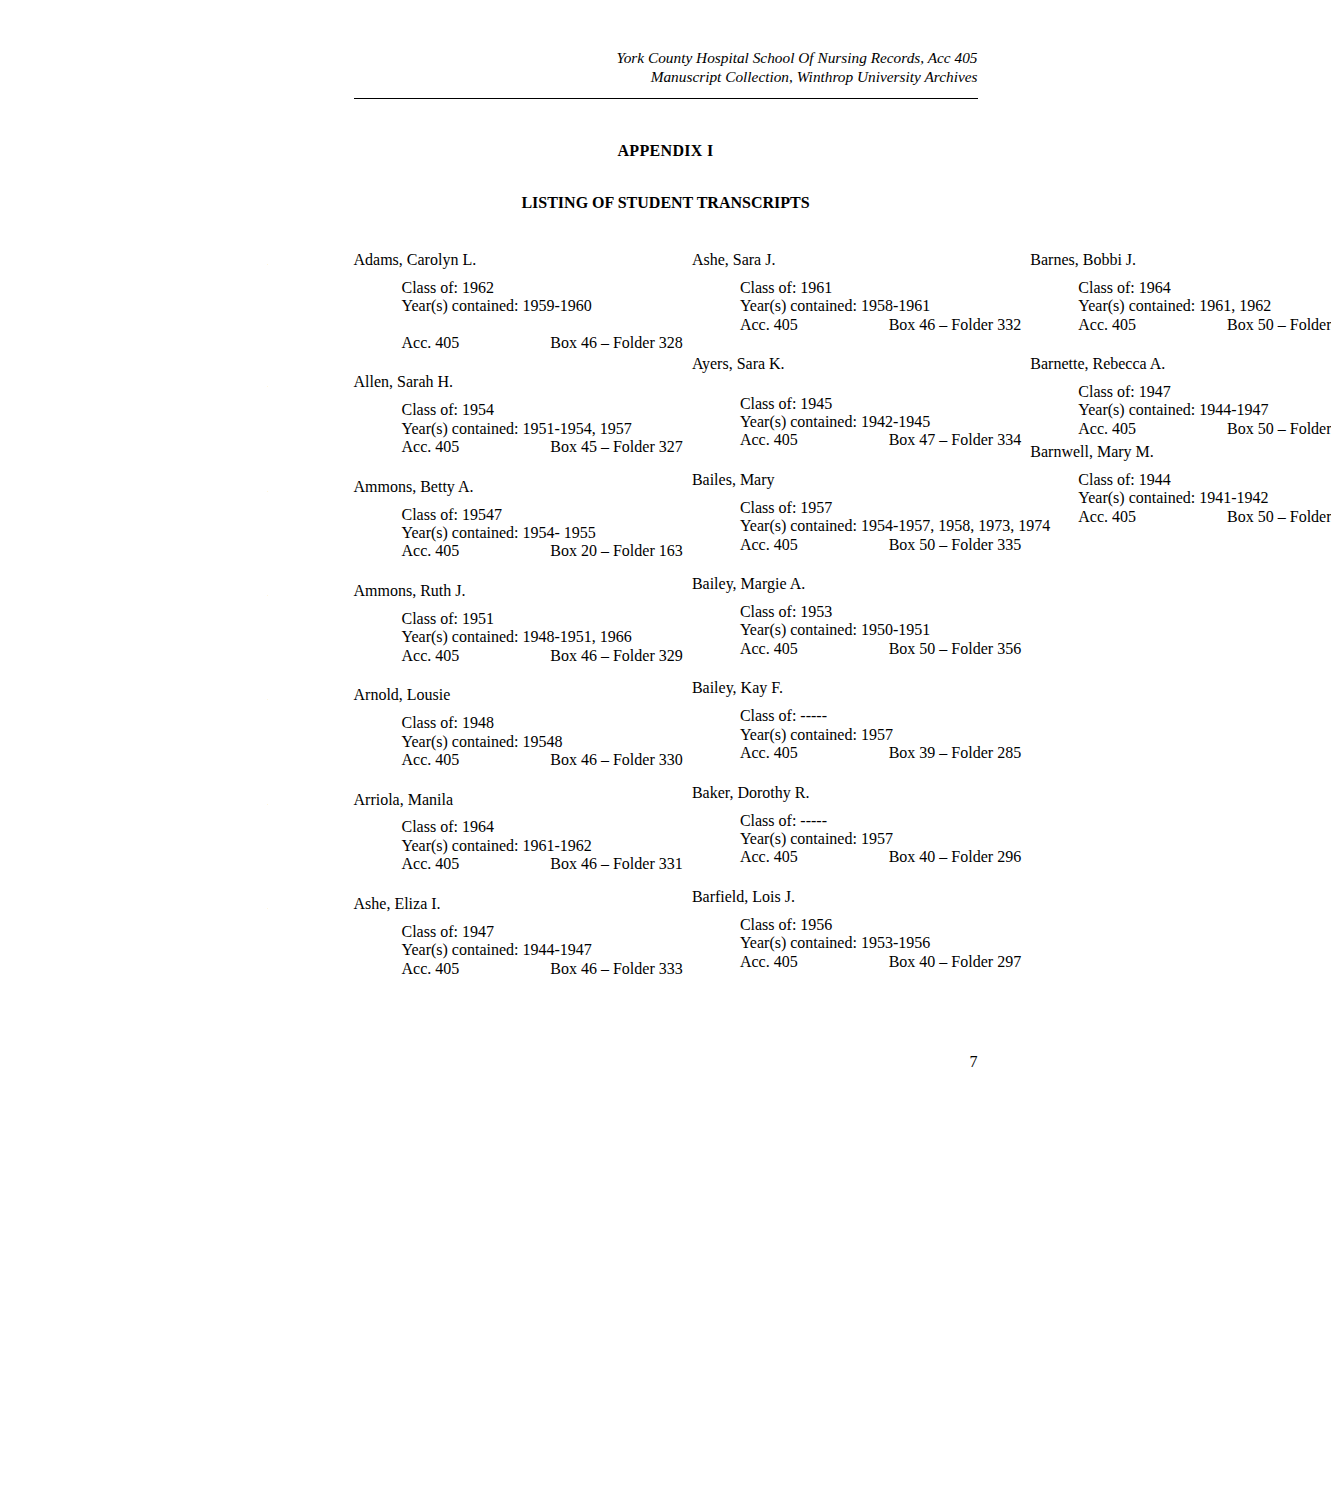York County Hospital School Of Nursing Records, Acc 405
Manuscript Collection, Winthrop University Archives
APPENDIX I
LISTING OF STUDENT TRANSCRIPTS
Adams, Carolyn L.
Class of: 1962
Year(s) contained: 1959-1960
Acc. 405 Box 46 – Folder 328
Allen, Sarah H.
Class of: 1954
Year(s) contained: 1951-1954, 1957
Acc. 405 Box 45 – Folder 327
Ammons, Betty A.
Class of: 19547
Year(s) contained: 1954- 1955
Acc. 405 Box 20 – Folder 163
Ammons, Ruth J.
Class of: 1951
Year(s) contained: 1948-1951, 1966
Acc. 405 Box 46 – Folder 329
Arnold, Lousie
Class of: 1948
Year(s) contained: 19548
Acc. 405 Box 46 – Folder 330
Arriola, Manila
Class of: 1964
Year(s) contained: 1961-1962
Acc. 405 Box 46 – Folder 331
Ashe, Eliza I.
Class of: 1947
Year(s) contained: 1944-1947
Acc. 405 Box 46 – Folder 333
Ashe, Sara J.
Class of: 1961
Year(s) contained: 1958-1961
Acc. 405 Box 46 – Folder 332
Ayers, Sara K.
Class of: 1945
Year(s) contained: 1942-1945
Acc. 405 Box 47 – Folder 334
Bailes, Mary
Class of: 1957
Year(s) contained: 1954-1957, 1958, 1973, 1974
Acc. 405 Box 50 – Folder 335
Bailey, Margie A.
Class of: 1953
Year(s) contained: 1950-1951
Acc. 405 Box 50 – Folder 356
Bailey, Kay F.
Class of: -----
Year(s) contained: 1957
Acc. 405 Box 39 – Folder 285
Baker, Dorothy R.
Class of: -----
Year(s) contained: 1957
Acc. 405 Box 40 – Folder 296
Barfield, Lois J.
Class of: 1956
Year(s) contained: 1953-1956
Acc. 405 Box 40 – Folder 297
Barnes, Bobbi J.
Class of: 1964
Year(s) contained: 1961, 1962
Acc. 405 Box 50 – Folder 357
Barnette, Rebecca A.
Class of: 1947
Year(s) contained: 1944-1947
Acc. 405 Box 50 – Folder 353
Barnwell, Mary M.
Class of: 1944
Year(s) contained: 1941-1942
Acc. 405 Box 50 – Folder 352
7